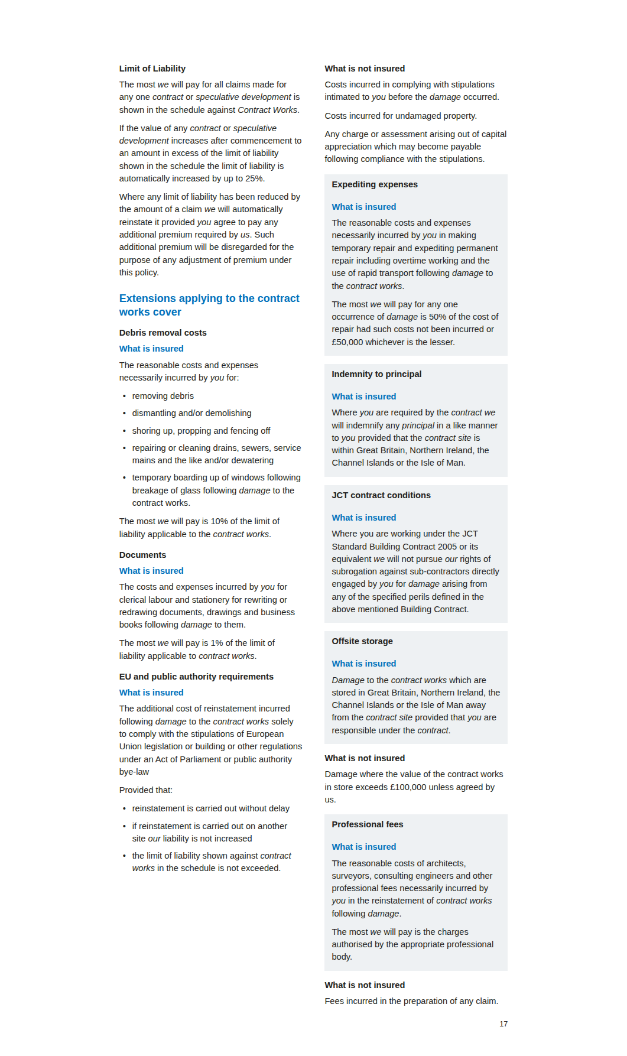Limit of Liability
The most we will pay for all claims made for any one contract or speculative development is shown in the schedule against Contract Works.
If the value of any contract or speculative development increases after commencement to an amount in excess of the limit of liability shown in the schedule the limit of liability is automatically increased by up to 25%.
Where any limit of liability has been reduced by the amount of a claim we will automatically reinstate it provided you agree to pay any additional premium required by us. Such additional premium will be disregarded for the purpose of any adjustment of premium under this policy.
Extensions applying to the contract works cover
Debris removal costs
What is insured
The reasonable costs and expenses necessarily incurred by you for:
removing debris
dismantling and/or demolishing
shoring up, propping and fencing off
repairing or cleaning drains, sewers, service mains and the like and/or dewatering
temporary boarding up of windows following breakage of glass following damage to the contract works.
The most we will pay is 10% of the limit of liability applicable to the contract works.
Documents
What is insured
The costs and expenses incurred by you for clerical labour and stationery for rewriting or redrawing documents, drawings and business books following damage to them.
The most we will pay is 1% of the limit of liability applicable to contract works.
EU and public authority requirements
What is insured
The additional cost of reinstatement incurred following damage to the contract works solely to comply with the stipulations of European Union legislation or building or other regulations under an Act of Parliament or public authority bye-law
Provided that:
reinstatement is carried out without delay
if reinstatement is carried out on another site our liability is not increased
the limit of liability shown against contract works in the schedule is not exceeded.
What is not insured
Costs incurred in complying with stipulations intimated to you before the damage occurred.
Costs incurred for undamaged property.
Any charge or assessment arising out of capital appreciation which may become payable following compliance with the stipulations.
Expediting expenses
What is insured
The reasonable costs and expenses necessarily incurred by you in making temporary repair and expediting permanent repair including overtime working and the use of rapid transport following damage to the contract works.
The most we will pay for any one occurrence of damage is 50% of the cost of repair had such costs not been incurred or £50,000 whichever is the lesser.
Indemnity to principal
What is insured
Where you are required by the contract we will indemnify any principal in a like manner to you provided that the contract site is within Great Britain, Northern Ireland, the Channel Islands or the Isle of Man.
JCT contract conditions
What is insured
Where you are working under the JCT Standard Building Contract 2005 or its equivalent we will not pursue our rights of subrogation against sub-contractors directly engaged by you for damage arising from any of the specified perils defined in the above mentioned Building Contract.
Offsite storage
What is insured
Damage to the contract works which are stored in Great Britain, Northern Ireland, the Channel Islands or the Isle of Man away from the contract site provided that you are responsible under the contract.
What is not insured
Damage where the value of the contract works in store exceeds £100,000 unless agreed by us.
Professional fees
What is insured
The reasonable costs of architects, surveyors, consulting engineers and other professional fees necessarily incurred by you in the reinstatement of contract works following damage.
The most we will pay is the charges authorised by the appropriate professional body.
What is not insured
Fees incurred in the preparation of any claim.
17